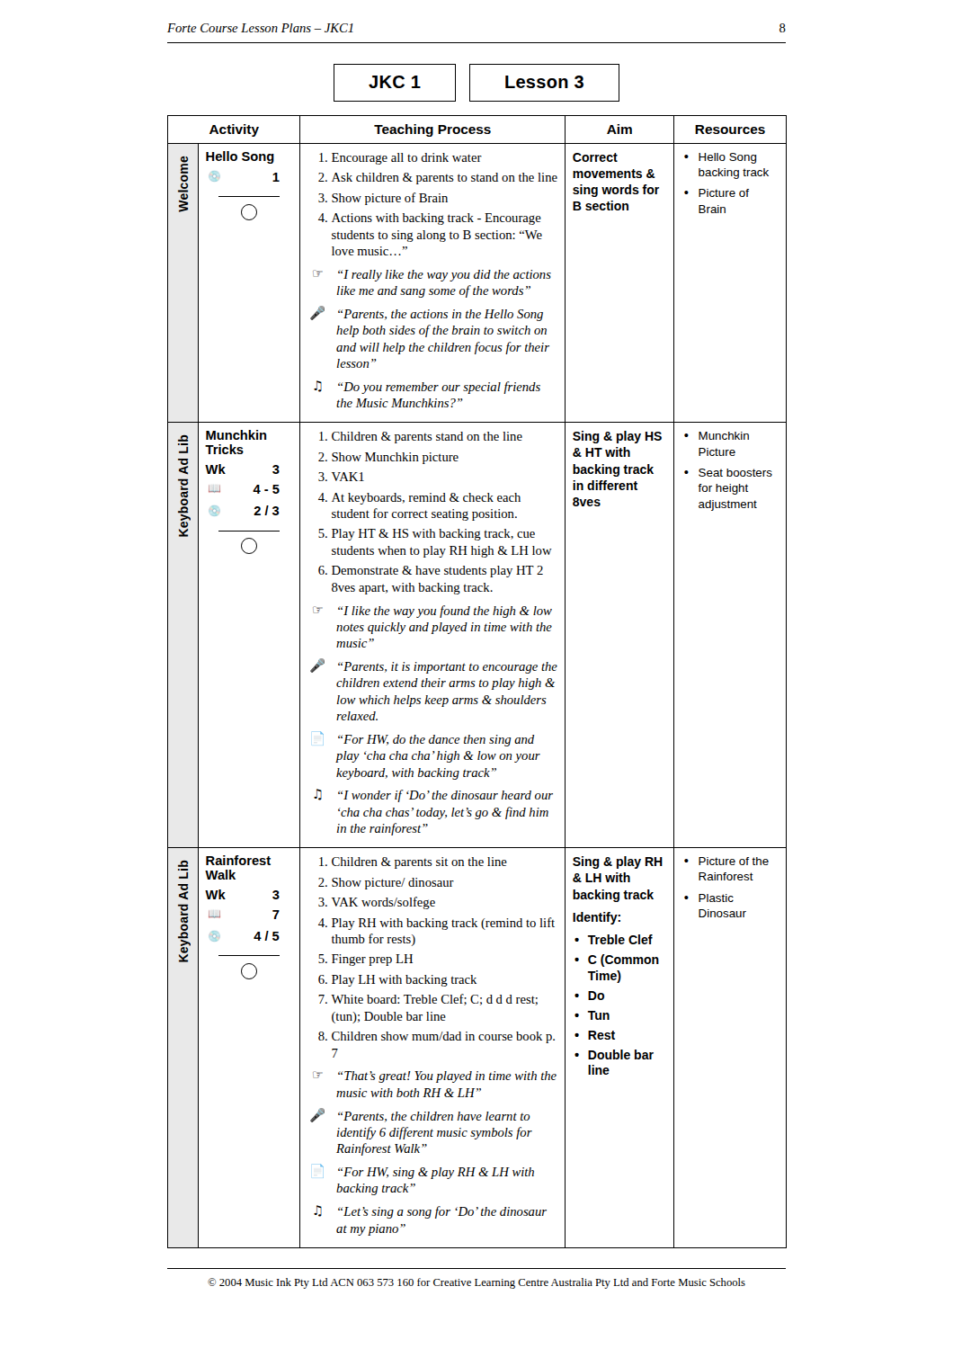Forte Course Lesson Plans – JKC1
8
JKC 1
Lesson 3
| Activity | Teaching Process | Aim | Resources |
| --- | --- | --- | --- |
| Welcome | Hello Song 1 | Encourage all to drink water Ask children & parents to stand on the line Show picture of Brain Actions with backing track - Encourage students to sing along to B section: “We love music…” “I really like the way you did the actions like me and sang some of the words” “Parents, the actions in the Hello Song help both sides of the brain to switch on and will help the children focus for their lesson” “Do you remember our special friends the Music Munchkins?” | Correct movements & sing words for B section | Hello Song backing track Picture of Brain |
| Keyboard Ad Lib | Munchkin Tricks Wk 3 4 - 5 2 / 3 | Children & parents stand on the line Show Munchkin picture VAK1 At keyboards, remind & check each student for correct seating position. Play HT & HS with backing track, cue students when to play RH high & LH low Demonstrate & have students play HT 2 8ves apart, with backing track. “I like the way you found the high & low notes quickly and played in time with the music” “Parents, it is important to encourage the children extend their arms to play high & low which helps keep arms & shoulders relaxed. “For HW, do the dance then sing and play ‘cha cha cha’ high & low on your keyboard, with backing track” “I wonder if ‘Do’ the dinosaur heard our ‘cha cha chas’ today, let’s go & find him in the rainforest” | Sing & play HS & HT with backing track in different 8ves | Munchkin Picture Seat boosters for height adjustment |
| Keyboard Ad Lib | Rainforest Walk Wk 3 7 4 / 5 | Children & parents sit on the line Show picture/ dinosaur VAK words/solfege Play RH with backing track (remind to lift thumb for rests) Finger prep LH Play LH with backing track White board: Treble Clef; C; d d d rest; (tun); Double bar line Children show mum/dad in course book p. 7 “That’s great! You played in time with the music with both RH & LH” “Parents, the children have learnt to identify 6 different music symbols for Rainforest Walk” “For HW, sing & play RH & LH with backing track” “Let’s sing a song for ‘Do’ the dinosaur at my piano” | Sing & play RH & LH with backing track Identify: Treble Clef C (Common Time) Do Tun Rest Double bar line | Picture of the Rainforest Plastic Dinosaur |
© 2004 Music Ink Pty Ltd ACN 063 573 160 for Creative Learning Centre Australia Pty Ltd and Forte Music Schools